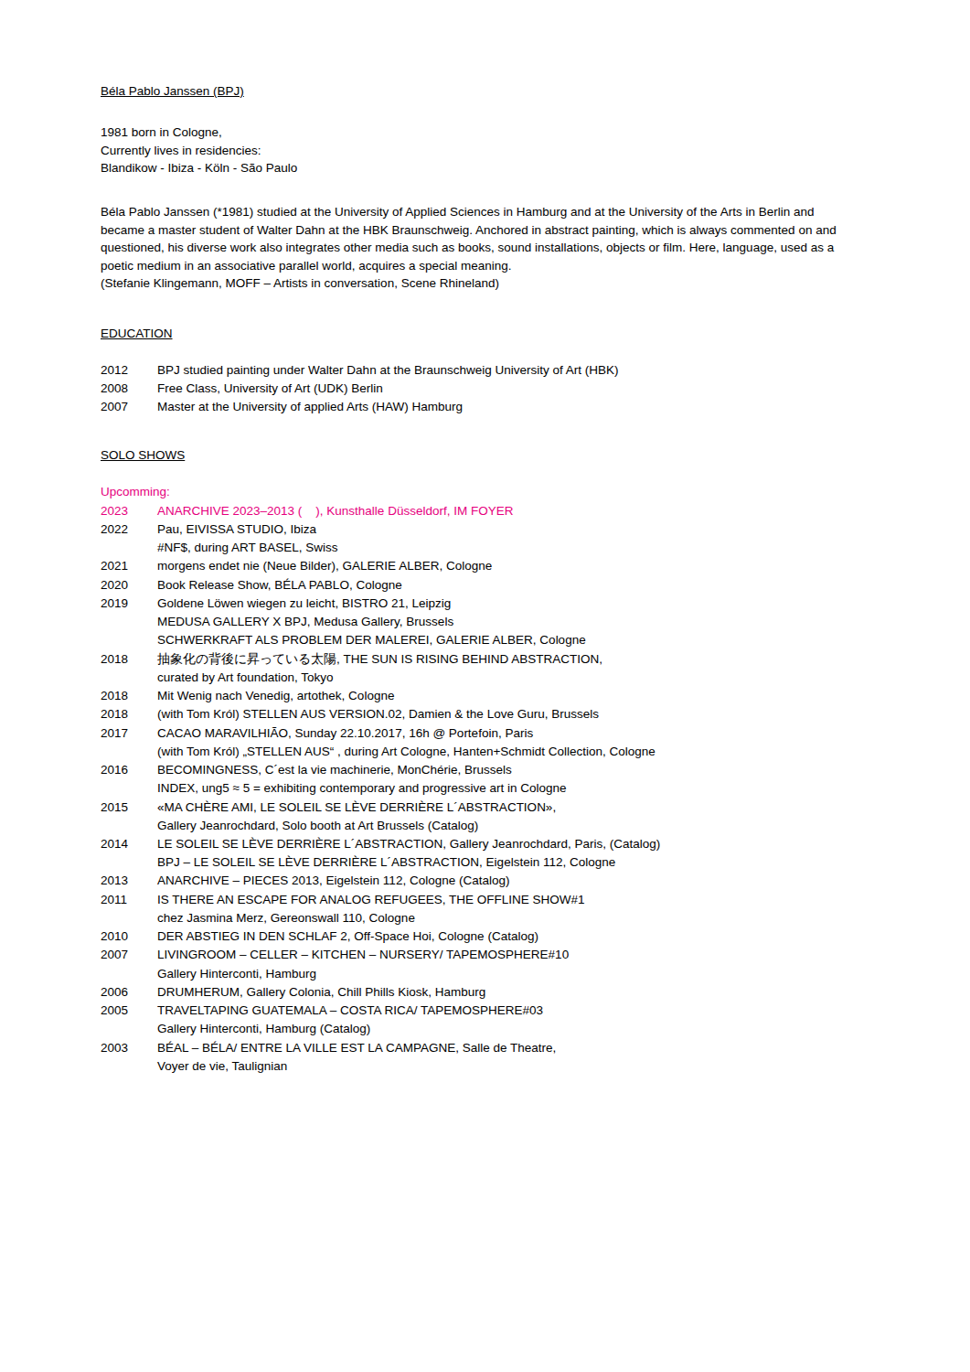Béla Pablo Janssen (BPJ)
1981 born in Cologne,
Currently lives in residencies:
Blandikow - Ibiza - Köln - São Paulo
Béla Pablo Janssen (*1981) studied at the University of Applied Sciences in Hamburg and at the University of the Arts in Berlin and became a master student of Walter Dahn at the HBK Braunschweig. Anchored in abstract painting, which is always commented on and questioned, his diverse work also integrates other media such as books, sound installations, objects or film. Here, language, used as a poetic medium in an associative parallel world, acquires a special meaning.
(Stefanie Klingemann, MOFF – Artists in conversation, Scene Rhineland)
EDUCATION
| 2012 | BPJ studied painting under Walter Dahn at the Braunschweig University of Art (HBK) |
| 2008 | Free Class, University of Art (UDK) Berlin |
| 2007 | Master at the University of applied Arts (HAW) Hamburg |
SOLO SHOWS
Upcomming:
| 2023 | ANARCHIVE 2023–2013 ( ), Kunsthalle Düsseldorf, IM FOYER |
| 2022 | Pau, EIVISSA STUDIO, Ibiza |
| | #NF$, during ART BASEL, Swiss |
| 2021 | morgens endet nie (Neue Bilder), GALERIE ALBER, Cologne |
| 2020 | Book Release Show, BÉLA PABLO, Cologne |
| 2019 | Goldene Löwen wiegen zu leicht, BISTRO 21, Leipzig |
| | MEDUSA GALLERY X BPJ, Medusa Gallery, Brussels |
| | SCHWERKRAFT ALS PROBLEM DER MALEREI, GALERIE ALBER, Cologne |
| 2018 | 抽象化の背後に昇っている太陽 , THE SUN IS RISING BEHIND ABSTRACTION, |
| | curated by Art foundation, Tokyo |
| 2018 | Mit Wenig nach Venedig, artothek, Cologne |
| 2018 | (with Tom Król) STELLEN AUS VERSION.02, Damien & the Love Guru, Brussels |
| 2017 | CACAO MARAVILHIÃO, Sunday 22.10.2017, 16h @ Portefoin, Paris |
| | (with Tom Król) „STELLEN AUS“ , during Art Cologne, Hanten+Schmidt Collection, Cologne |
| 2016 | BECOMINGNESS, C´est la vie machinerie, MonChérie, Brussels |
| | INDEX, ung5 ≈ 5 = exhibiting contemporary and progressive art in Cologne |
| 2015 | «MA CHÈRE AMI, LE SOLEIL SE LÈVE DERRIÈRE L´ABSTRACTION», |
| | Gallery Jeanrochdard, Solo booth at Art Brussels (Catalog) |
| 2014 | LE SOLEIL SE LÈVE DERRIÈRE L´ABSTRACTION, Gallery Jeanrochdard, Paris, (Catalog) |
| | BPJ – LE SOLEIL SE LÈVE DERRIÈRE L´ABSTRACTION, Eigelstein 112, Cologne |
| 2013 | ANARCHIVE – PIECES 2013, Eigelstein 112, Cologne (Catalog) |
| 2011 | IS THERE AN ESCAPE FOR ANALOG REFUGEES, THE OFFLINE SHOW#1 |
| | chez Jasmina Merz, Gereonswall 110, Cologne |
| 2010 | DER ABSTIEG IN DEN SCHLAF 2, Off-Space Hoi, Cologne (Catalog) |
| 2007 | LIVINGROOM – CELLER – KITCHEN – NURSERY/ TAPEMOSPHERE#10 |
| | Gallery Hinterconti, Hamburg |
| 2006 | DRUMHERUM, Gallery Colonia, Chill Phills Kiosk, Hamburg |
| 2005 | TRAVELTAPING GUATEMALA – COSTA RICA/ TAPEMOSPHERE#03 |
| | Gallery Hinterconti, Hamburg (Catalog) |
| 2003 | BÉAL – BÉLA/ ENTRE LA VILLE EST LA CAMPAGNE, Salle de Theatre, |
| | Voyer de vie, Taulignian |